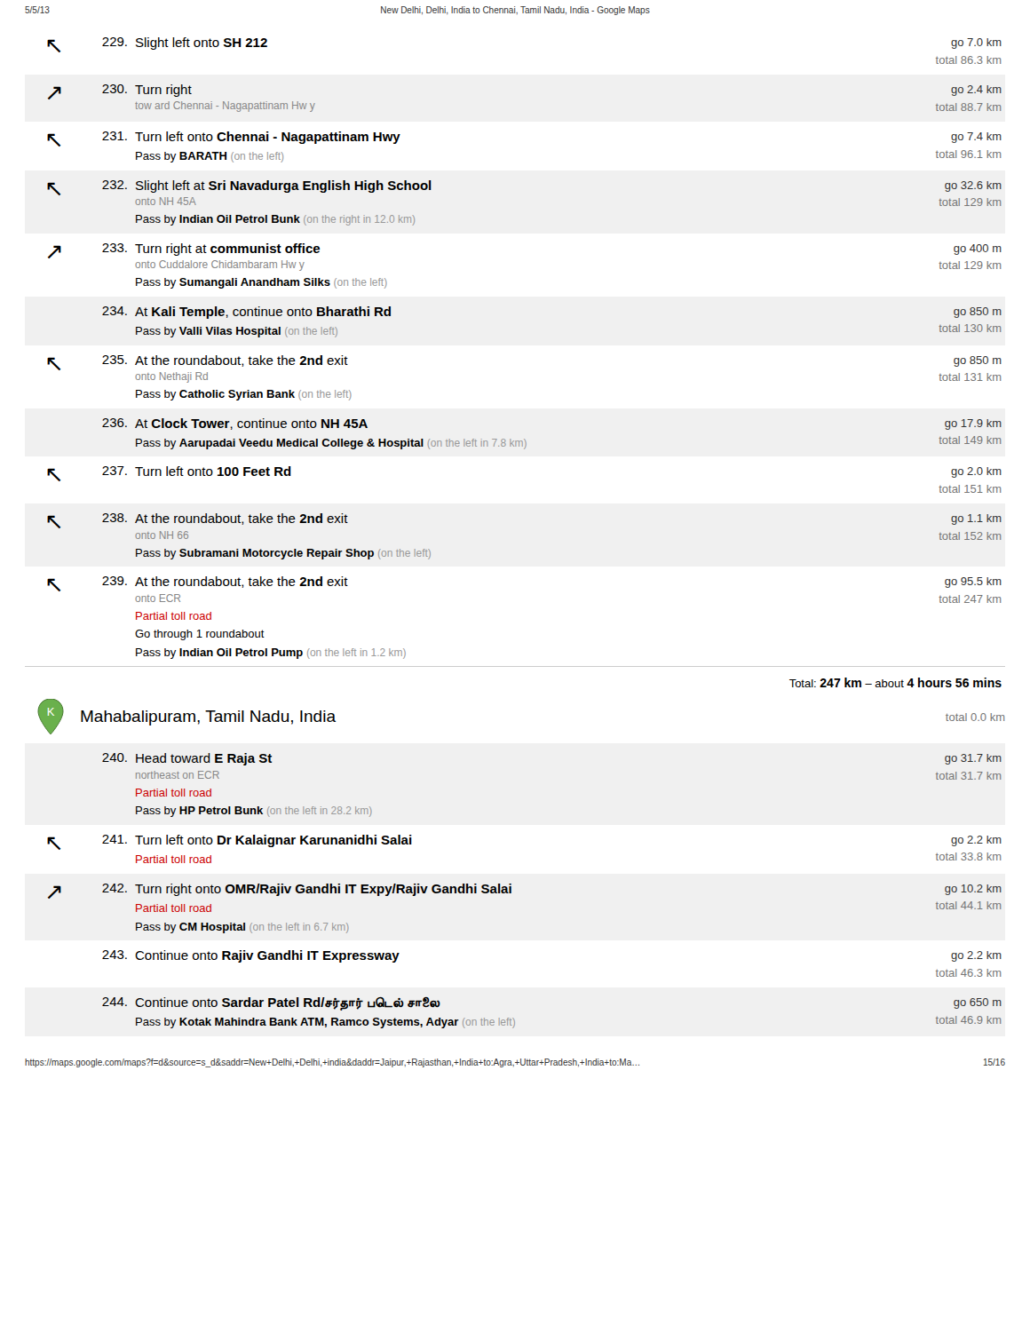5/5/13
New Delhi, Delhi, India to Chennai, Tamil Nadu, India - Google Maps
| ↖ | 229. | Slight left onto SH 212 | go 7.0 km total 86.3 km |
| ↗ | 230. | Turn right tow ard Chennai - Nagapattinam Hw y | go 2.4 km total 88.7 km |
| ↖ | 231. | Turn left onto Chennai - Nagapattinam Hwy Pass by BARATH (on the left) | go 7.4 km total 96.1 km |
| ↖ | 232. | Slight left at Sri Navadurga English High School onto NH 45A Pass by Indian Oil Petrol Bunk (on the right in 12.0 km) | go 32.6 km total 129 km |
| ↗ | 233. | Turn right at communist office onto Cuddalore Chidambaram Hw y Pass by Sumangali Anandham Silks (on the left) | go 400 m total 129 km |
| | 234. | At Kali Temple , continue onto Bharathi Rd Pass by Valli Vilas Hospital (on the left) | go 850 m total 130 km |
| ↖ | 235. | At the roundabout, take the 2nd exit onto Nethaji Rd Pass by Catholic Syrian Bank (on the left) | go 850 m total 131 km |
| | 236. | At Clock Tower , continue onto NH 45A Pass by Aarupadai Veedu Medical College & Hospital (on the left in 7.8 km) | go 17.9 km total 149 km |
| ↖ | 237. | Turn left onto 100 Feet Rd | go 2.0 km total 151 km |
| ↖ | 238. | At the roundabout, take the 2nd exit onto NH 66 Pass by Subramani Motorcycle Repair Shop (on the left) | go 1.1 km total 152 km |
| ↖ | 239. | At the roundabout, take the 2nd exit onto ECR Partial toll road Go through 1 roundabout Pass by Indian Oil Petrol Pump (on the left in 1.2 km) | go 95.5 km total 247 km |
Total: 247 km – about 4 hours 56 mins
K
Mahabalipuram, Tamil Nadu, India
total 0.0 km
| | 240. | Head toward E Raja St northeast on ECR Partial toll road Pass by HP Petrol Bunk (on the left in 28.2 km) | go 31.7 km total 31.7 km |
| ↖ | 241. | Turn left onto Dr Kalaignar Karunanidhi Salai Partial toll road | go 2.2 km total 33.8 km |
| ↗ | 242. | Turn right onto OMR/Rajiv Gandhi IT Expy/Rajiv Gandhi Salai Partial toll road Pass by CM Hospital (on the left in 6.7 km) | go 10.2 km total 44.1 km |
| | 243. | Continue onto Rajiv Gandhi IT Expressway | go 2.2 km total 46.3 km |
| | 244. | Continue onto Sardar Patel Rd/சர்தார் படெல் சாலை Pass by Kotak Mahindra Bank ATM, Ramco Systems, Adyar (on the left) | go 650 m total 46.9 km |
https://maps.google.com/maps?f=d&source=s_d&saddr=New+Delhi,+Delhi,+india&daddr=Jaipur,+Rajasthan,+India+to:Agra,+Uttar+Pradesh,+India+to:Ma…
15/16